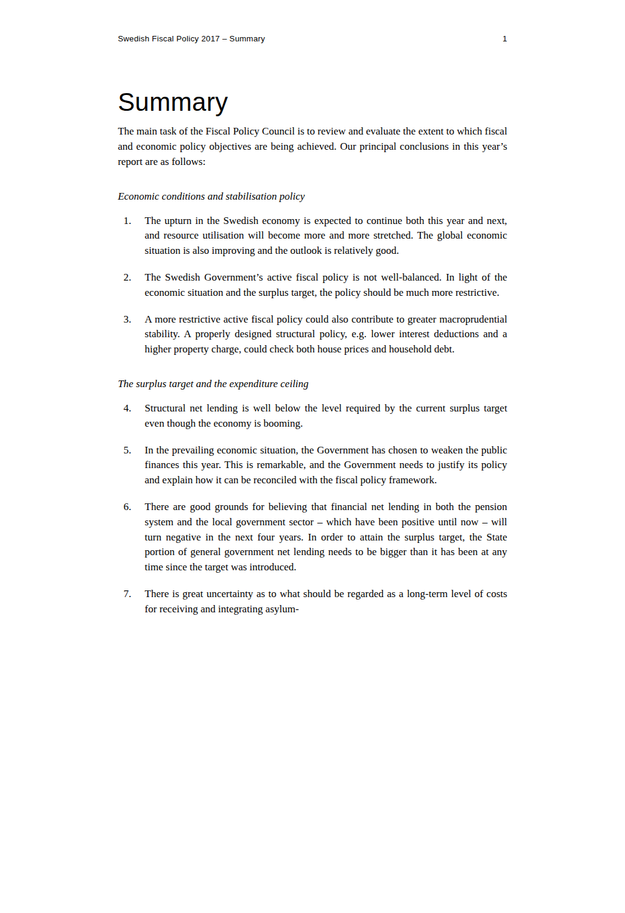Swedish Fiscal Policy 2017 – Summary 1
Summary
The main task of the Fiscal Policy Council is to review and evaluate the extent to which fiscal and economic policy objectives are being achieved. Our principal conclusions in this year’s report are as follows:
Economic conditions and stabilisation policy
The upturn in the Swedish economy is expected to continue both this year and next, and resource utilisation will become more and more stretched. The global economic situation is also improving and the outlook is relatively good.
The Swedish Government’s active fiscal policy is not well-balanced. In light of the economic situation and the surplus target, the policy should be much more restrictive.
A more restrictive active fiscal policy could also contribute to greater macroprudential stability. A properly designed structural policy, e.g. lower interest deductions and a higher property charge, could check both house prices and household debt.
The surplus target and the expenditure ceiling
Structural net lending is well below the level required by the current surplus target even though the economy is booming.
In the prevailing economic situation, the Government has chosen to weaken the public finances this year. This is remarkable, and the Government needs to justify its policy and explain how it can be reconciled with the fiscal policy framework.
There are good grounds for believing that financial net lending in both the pension system and the local government sector – which have been positive until now – will turn negative in the next four years. In order to attain the surplus target, the State portion of general government net lending needs to be bigger than it has been at any time since the target was introduced.
There is great uncertainty as to what should be regarded as a long-term level of costs for receiving and integrating asylum-